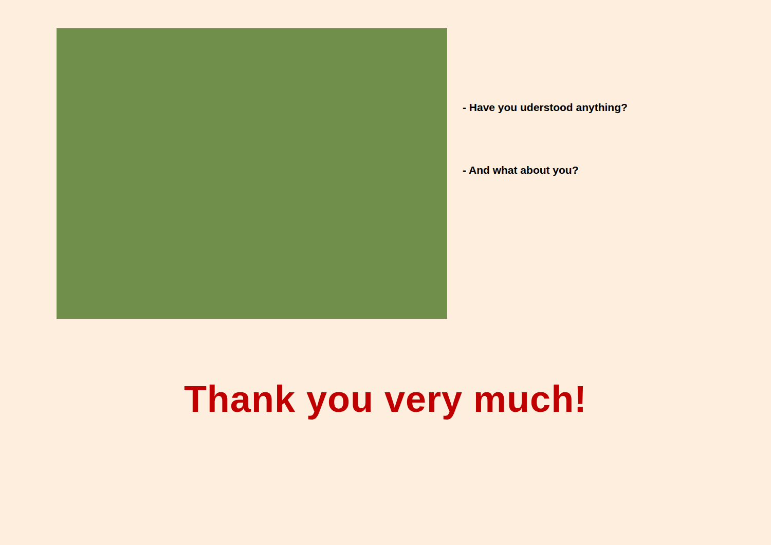- Have you uderstood anything?
- And what about you?
Thank you very much!